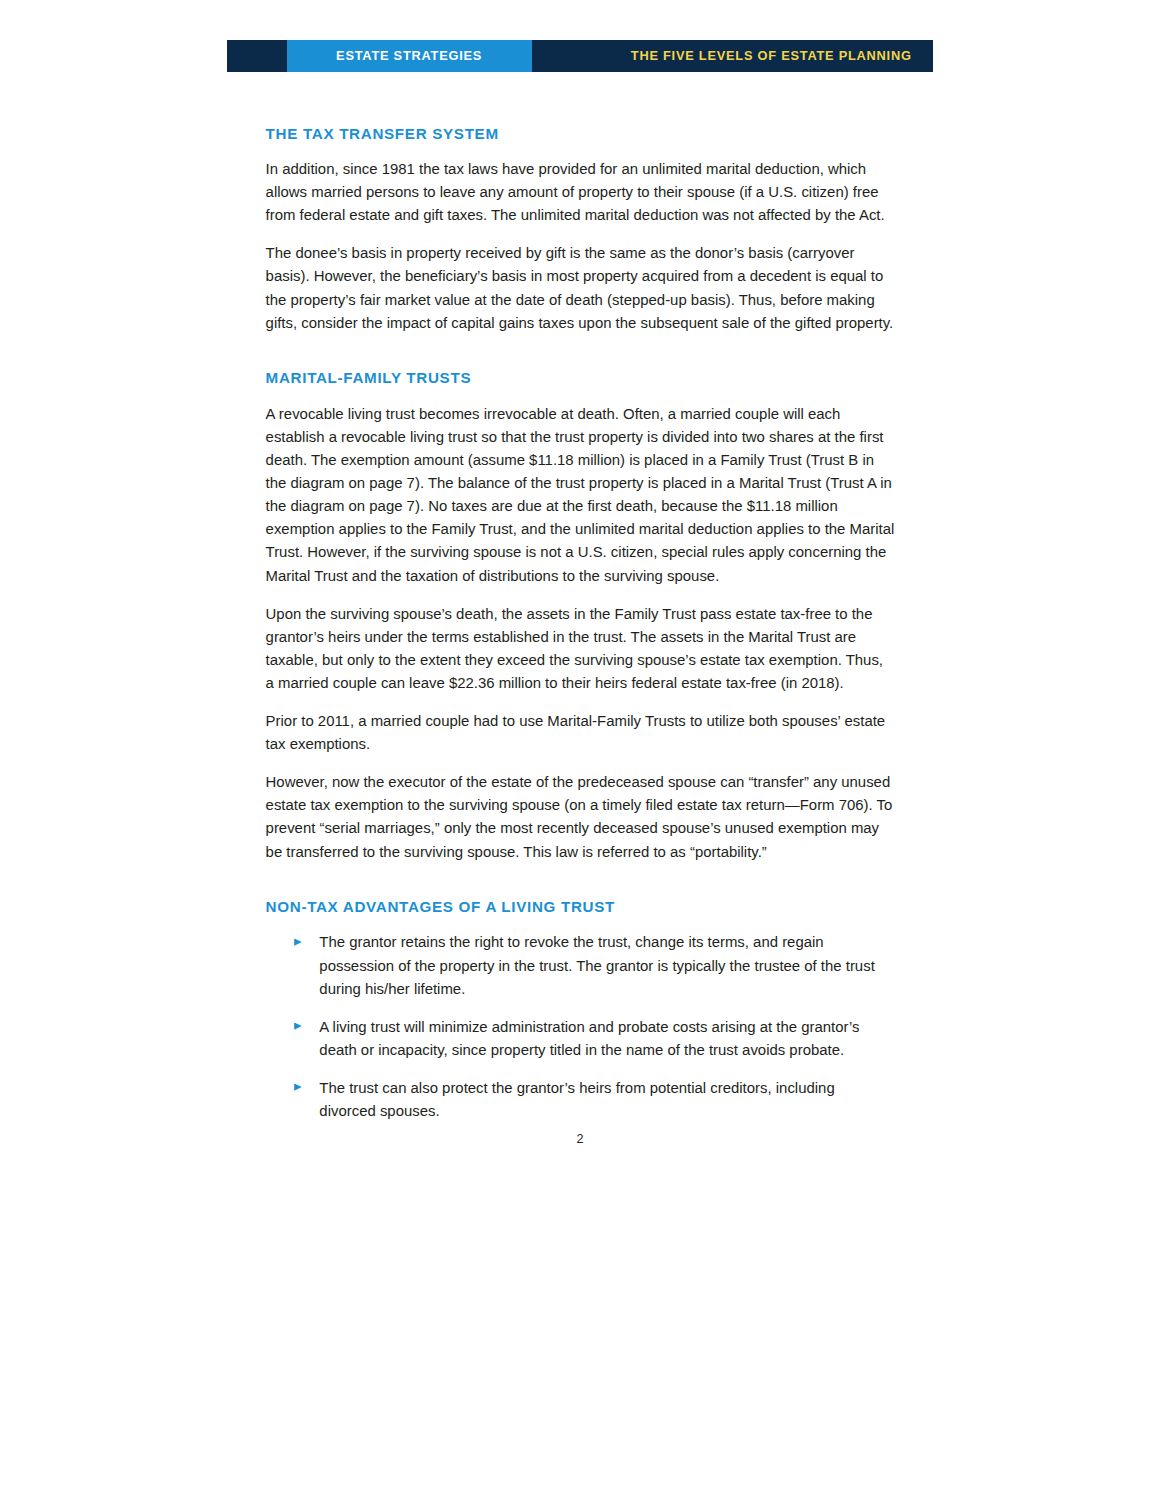Estate Strategies
The Five Levels of Estate Planning
The Tax Transfer System
In addition, since 1981 the tax laws have provided for an unlimited marital deduction, which allows married persons to leave any amount of property to their spouse (if a U.S. citizen) free from federal estate and gift taxes. The unlimited marital deduction was not affected by the Act.
The donee’s basis in property received by gift is the same as the donor’s basis (carryover basis). However, the beneficiary’s basis in most property acquired from a decedent is equal to the property’s fair market value at the date of death (stepped-up basis). Thus, before making gifts, consider the impact of capital gains taxes upon the subsequent sale of the gifted property.
Marital-Family Trusts
A revocable living trust becomes irrevocable at death. Often, a married couple will each establish a revocable living trust so that the trust property is divided into two shares at the first death. The exemption amount (assume $11.18 million) is placed in a Family Trust (Trust B in the diagram on page 7). The balance of the trust property is placed in a Marital Trust (Trust A in the diagram on page 7). No taxes are due at the first death, because the $11.18 million exemption applies to the Family Trust, and the unlimited marital deduction applies to the Marital Trust. However, if the surviving spouse is not a U.S. citizen, special rules apply concerning the Marital Trust and the taxation of distributions to the surviving spouse.
Upon the surviving spouse’s death, the assets in the Family Trust pass estate tax-free to the grantor’s heirs under the terms established in the trust. The assets in the Marital Trust are taxable, but only to the extent they exceed the surviving spouse’s estate tax exemption. Thus, a married couple can leave $22.36 million to their heirs federal estate tax-free (in 2018).
Prior to 2011, a married couple had to use Marital-Family Trusts to utilize both spouses’ estate tax exemptions.
However, now the executor of the estate of the predeceased spouse can “transfer” any unused estate tax exemption to the surviving spouse (on a timely filed estate tax return—Form 706). To prevent “serial marriages,” only the most recently deceased spouse’s unused exemption may be transferred to the surviving spouse. This law is referred to as “portability.”
Non-Tax Advantages of a Living Trust
The grantor retains the right to revoke the trust, change its terms, and regain possession of the property in the trust. The grantor is typically the trustee of the trust during his/her lifetime.
A living trust will minimize administration and probate costs arising at the grantor’s death or incapacity, since property titled in the name of the trust avoids probate.
The trust can also protect the grantor’s heirs from potential creditors, including divorced spouses.
2